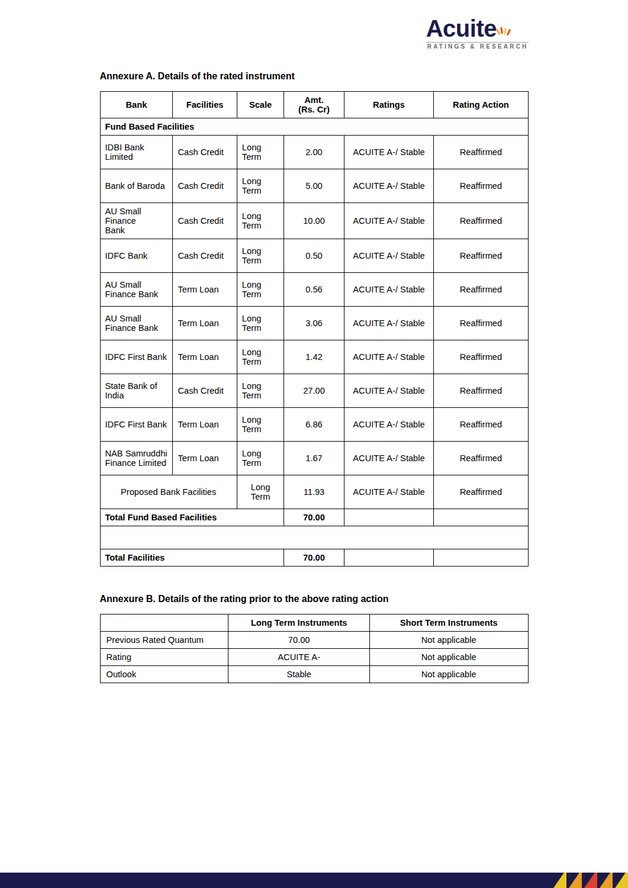Acuite
RATINGS & RESEARCH
Annexure A. Details of the rated instrument
| Bank | Facilities | Scale | Amt. (Rs. Cr) | Ratings | Rating Action |
| --- | --- | --- | --- | --- | --- |
| Fund Based Facilities |
| IDBI Bank Limited | Cash Credit | Long Term | 2.00 | ACUITE A-/ Stable | Reaffirmed |
| Bank of Baroda | Cash Credit | Long Term | 5.00 | ACUITE A-/ Stable | Reaffirmed |
| AU Small Finance Bank | Cash Credit | Long Term | 10.00 | ACUITE A-/ Stable | Reaffirmed |
| IDFC Bank | Cash Credit | Long Term | 0.50 | ACUITE A-/ Stable | Reaffirmed |
| AU Small Finance Bank | Term Loan | Long Term | 0.56 | ACUITE A-/ Stable | Reaffirmed |
| AU Small Finance Bank | Term Loan | Long Term | 3.06 | ACUITE A-/ Stable | Reaffirmed |
| IDFC First Bank | Term Loan | Long Term | 1.42 | ACUITE A-/ Stable | Reaffirmed |
| State Bank of India | Cash Credit | Long Term | 27.00 | ACUITE A-/ Stable | Reaffirmed |
| IDFC First Bank | Term Loan | Long Term | 6.86 | ACUITE A-/ Stable | Reaffirmed |
| NAB Samruddhi Finance Limited | Term Loan | Long Term | 1.67 | ACUITE A-/ Stable | Reaffirmed |
| Proposed Bank Facilities | Long Term | 11.93 | ACUITE A-/ Stable | Reaffirmed |
| Total Fund Based Facilities | 70.00 | | |
| Total Facilities | 70.00 | | |
Annexure B. Details of the rating prior to the above rating action
| | Long Term Instruments | Short Term Instruments |
| --- | --- | --- |
| Previous Rated Quantum | 70.00 | Not applicable |
| Rating | ACUITE A- | Not applicable |
| Outlook | Stable | Not applicable |